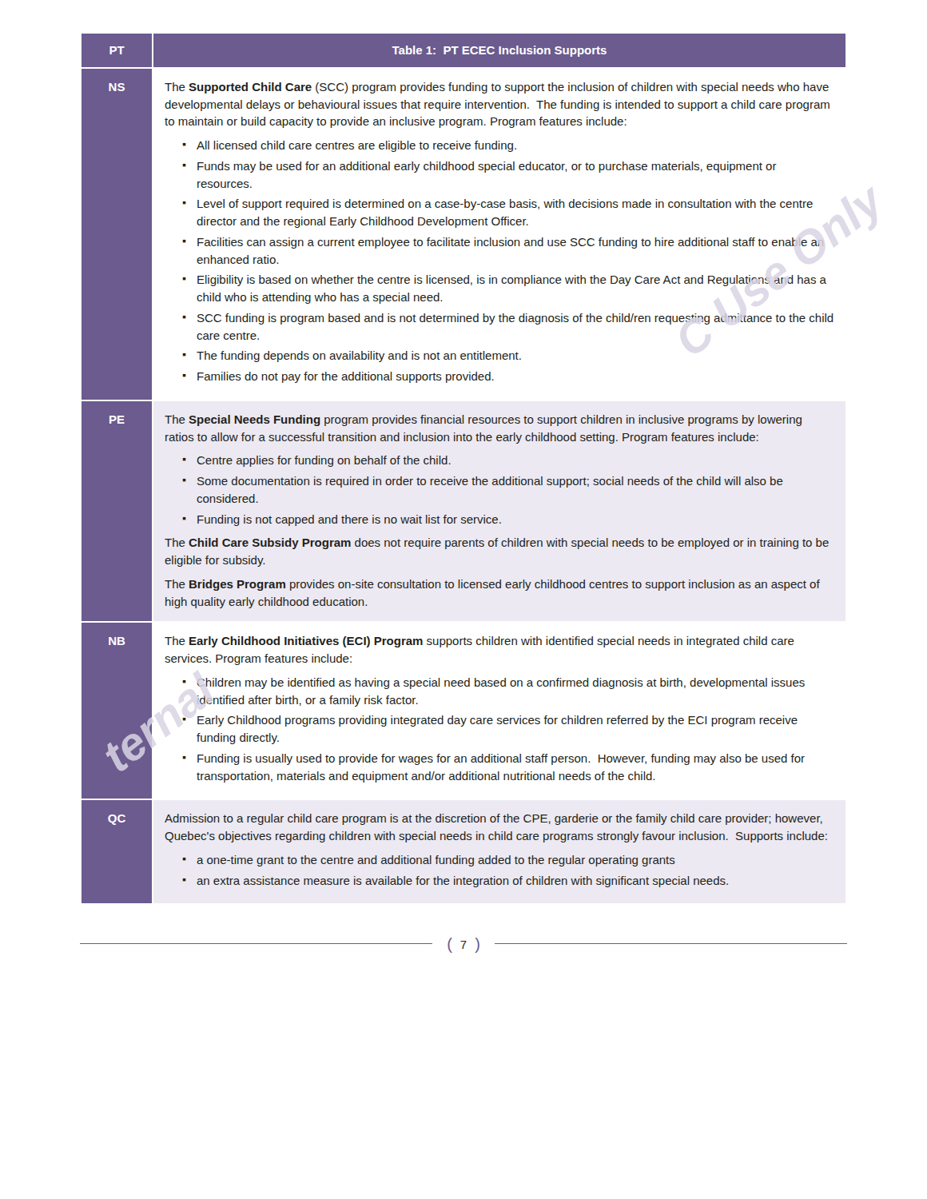C Use Only
ternal
| PT | Table 1: PT ECEC Inclusion Supports |
| --- | --- |
| NS | The Supported Child Care (SCC) program provides funding to support the inclusion of children with special needs who have developmental delays or behavioural issues that require intervention. The funding is intended to support a child care program to maintain or build capacity to provide an inclusive program. Program features include: All licensed child care centres are eligible to receive funding. Funds may be used for an additional early childhood special educator, or to purchase materials, equipment or resources. Level of support required is determined on a case-by-case basis, with decisions made in consultation with the centre director and the regional Early Childhood Development Officer. Facilities can assign a current employee to facilitate inclusion and use SCC funding to hire additional staff to enable an enhanced ratio. Eligibility is based on whether the centre is licensed, is in compliance with the Day Care Act and Regulations and has a child who is attending who has a special need. SCC funding is program based and is not determined by the diagnosis of the child/ren requesting admittance to the child care centre. The funding depends on availability and is not an entitlement. Families do not pay for the additional supports provided. |
| PE | The Special Needs Funding program provides financial resources to support children in inclusive programs by lowering ratios to allow for a successful transition and inclusion into the early childhood setting. Program features include: Centre applies for funding on behalf of the child. Some documentation is required in order to receive the additional support; social needs of the child will also be considered. Funding is not capped and there is no wait list for service. The Child Care Subsidy Program does not require parents of children with special needs to be employed or in training to be eligible for subsidy. The Bridges Program provides on-site consultation to licensed early childhood centres to support inclusion as an aspect of high quality early childhood education. |
| NB | The Early Childhood Initiatives (ECI) Program supports children with identified special needs in integrated child care services. Program features include: Children may be identified as having a special need based on a confirmed diagnosis at birth, developmental issues identified after birth, or a family risk factor. Early Childhood programs providing integrated day care services for children referred by the ECI program receive funding directly. Funding is usually used to provide for wages for an additional staff person. However, funding may also be used for transportation, materials and equipment and/or additional nutritional needs of the child. |
| QC | Admission to a regular child care program is at the discretion of the CPE, garderie or the family child care provider; however, Quebec's objectives regarding children with special needs in child care programs strongly favour inclusion. Supports include: a one-time grant to the centre and additional funding added to the regular operating grants an extra assistance measure is available for the integration of children with significant special needs. |
7